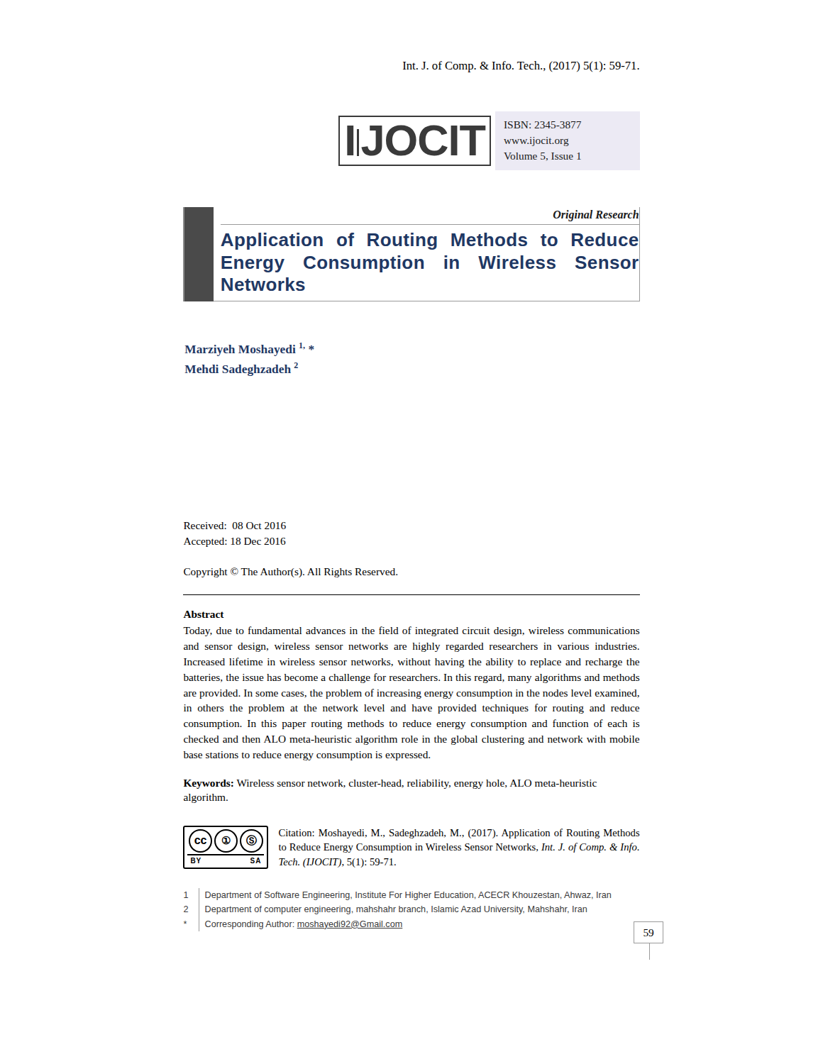Int. J. of Comp. & Info. Tech., (2017) 5(1): 59-71.
I JOCIT
ISBN: 2345-3877
www.ijocit.org
Volume 5, Issue 1
Original Research
Application of Routing Methods to Reduce Energy Consumption in Wireless Sensor Networks
Marziyeh Moshayedi 1, *
Mehdi Sadeghzadeh 2
Received: 08 Oct 2016
Accepted: 18 Dec 2016
Copyright © The Author(s). All Rights Reserved.
Abstract
Today, due to fundamental advances in the field of integrated circuit design, wireless communications and sensor design, wireless sensor networks are highly regarded researchers in various industries. Increased lifetime in wireless sensor networks, without having the ability to replace and recharge the batteries, the issue has become a challenge for researchers. In this regard, many algorithms and methods are provided. In some cases, the problem of increasing energy consumption in the nodes level examined, in others the problem at the network level and have provided techniques for routing and reduce consumption. In this paper routing methods to reduce energy consumption and function of each is checked and then ALO meta-heuristic algorithm role in the global clustering and network with mobile base stations to reduce energy consumption is expressed.
Keywords: Wireless sensor network, cluster-head, reliability, energy hole, ALO meta-heuristic algorithm.
cc
①
Ⓢ
BY SA
Citation: Moshayedi, M., Sadeghzadeh, M., (2017). Application of Routing Methods to Reduce Energy Consumption in Wireless Sensor Networks, Int. J. of Comp. & Info. Tech. (IJOCIT), 5(1): 59-71.
1
Department of Software Engineering, Institute For Higher Education, ACECR Khouzestan, Ahwaz, Iran
2
Department of computer engineering, mahshahr branch, Islamic Azad University, Mahshahr, Iran
*
Corresponding Author: moshayedi92@Gmail.com
59